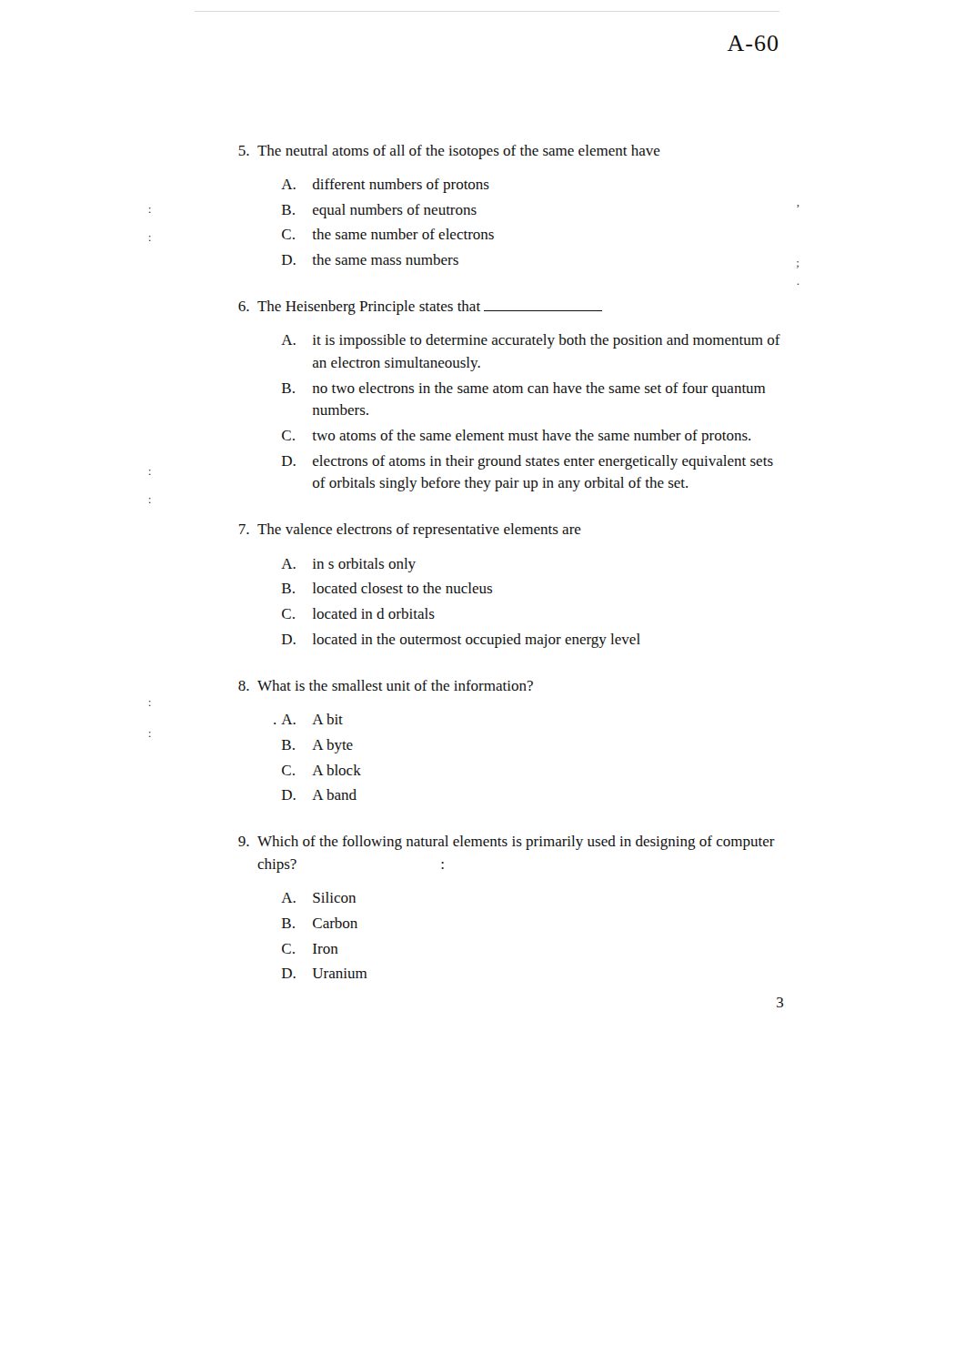A-60
: : : : : : , ; .
5. The neutral atoms of all of the isotopes of the same element have
A. different numbers of protons
B. equal numbers of neutrons
C. the same number of electrons
D. the same mass numbers
6. The Heisenberg Principle states that
A. it is impossible to determine accurately both the position and momentum of an electron simultaneously.
B. no two electrons in the same atom can have the same set of four quantum numbers.
C. two atoms of the same element must have the same number of protons.
D. electrons of atoms in their ground states enter energetically equivalent sets of orbitals singly before they pair up in any orbital of the set.
7. The valence electrons of representative elements are
A. in s orbitals only
B. located closest to the nucleus
C. located in d orbitals
D. located in the outermost occupied major energy level
8. What is the smallest unit of the information?
. A. A bit
B. A byte
C. A block
D. A band
9. Which of the following natural elements is primarily used in designing of computer chips? :
A. Silicon
B. Carbon
C. Iron
D. Uranium
3